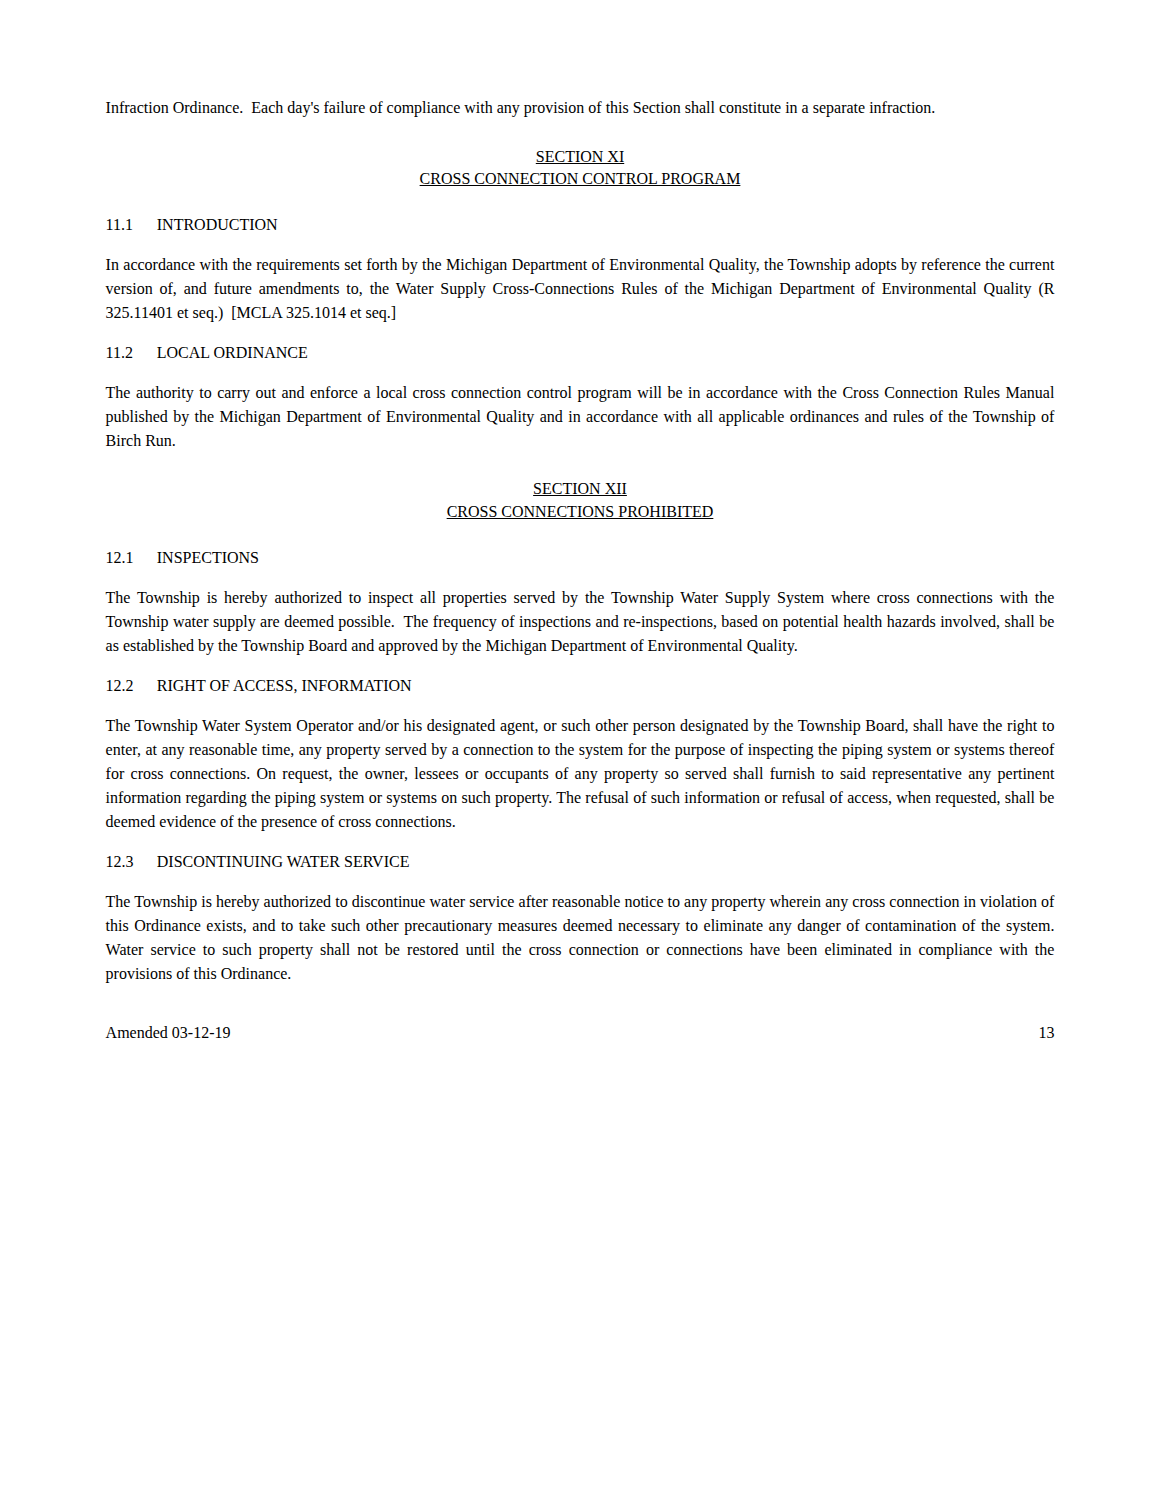Infraction Ordinance. Each day's failure of compliance with any provision of this Section shall constitute in a separate infraction.
SECTION XI CROSS CONNECTION CONTROL PROGRAM
11.1 INTRODUCTION
In accordance with the requirements set forth by the Michigan Department of Environmental Quality, the Township adopts by reference the current version of, and future amendments to, the Water Supply Cross-Connections Rules of the Michigan Department of Environmental Quality (R 325.11401 et seq.) [MCLA 325.1014 et seq.]
11.2 LOCAL ORDINANCE
The authority to carry out and enforce a local cross connection control program will be in accordance with the Cross Connection Rules Manual published by the Michigan Department of Environmental Quality and in accordance with all applicable ordinances and rules of the Township of Birch Run.
SECTION XII CROSS CONNECTIONS PROHIBITED
12.1 INSPECTIONS
The Township is hereby authorized to inspect all properties served by the Township Water Supply System where cross connections with the Township water supply are deemed possible. The frequency of inspections and re-inspections, based on potential health hazards involved, shall be as established by the Township Board and approved by the Michigan Department of Environmental Quality.
12.2 RIGHT OF ACCESS, INFORMATION
The Township Water System Operator and/or his designated agent, or such other person designated by the Township Board, shall have the right to enter, at any reasonable time, any property served by a connection to the system for the purpose of inspecting the piping system or systems thereof for cross connections. On request, the owner, lessees or occupants of any property so served shall furnish to said representative any pertinent information regarding the piping system or systems on such property. The refusal of such information or refusal of access, when requested, shall be deemed evidence of the presence of cross connections.
12.3 DISCONTINUING WATER SERVICE
The Township is hereby authorized to discontinue water service after reasonable notice to any property wherein any cross connection in violation of this Ordinance exists, and to take such other precautionary measures deemed necessary to eliminate any danger of contamination of the system. Water service to such property shall not be restored until the cross connection or connections have been eliminated in compliance with the provisions of this Ordinance.
Amended 03-12-19
13